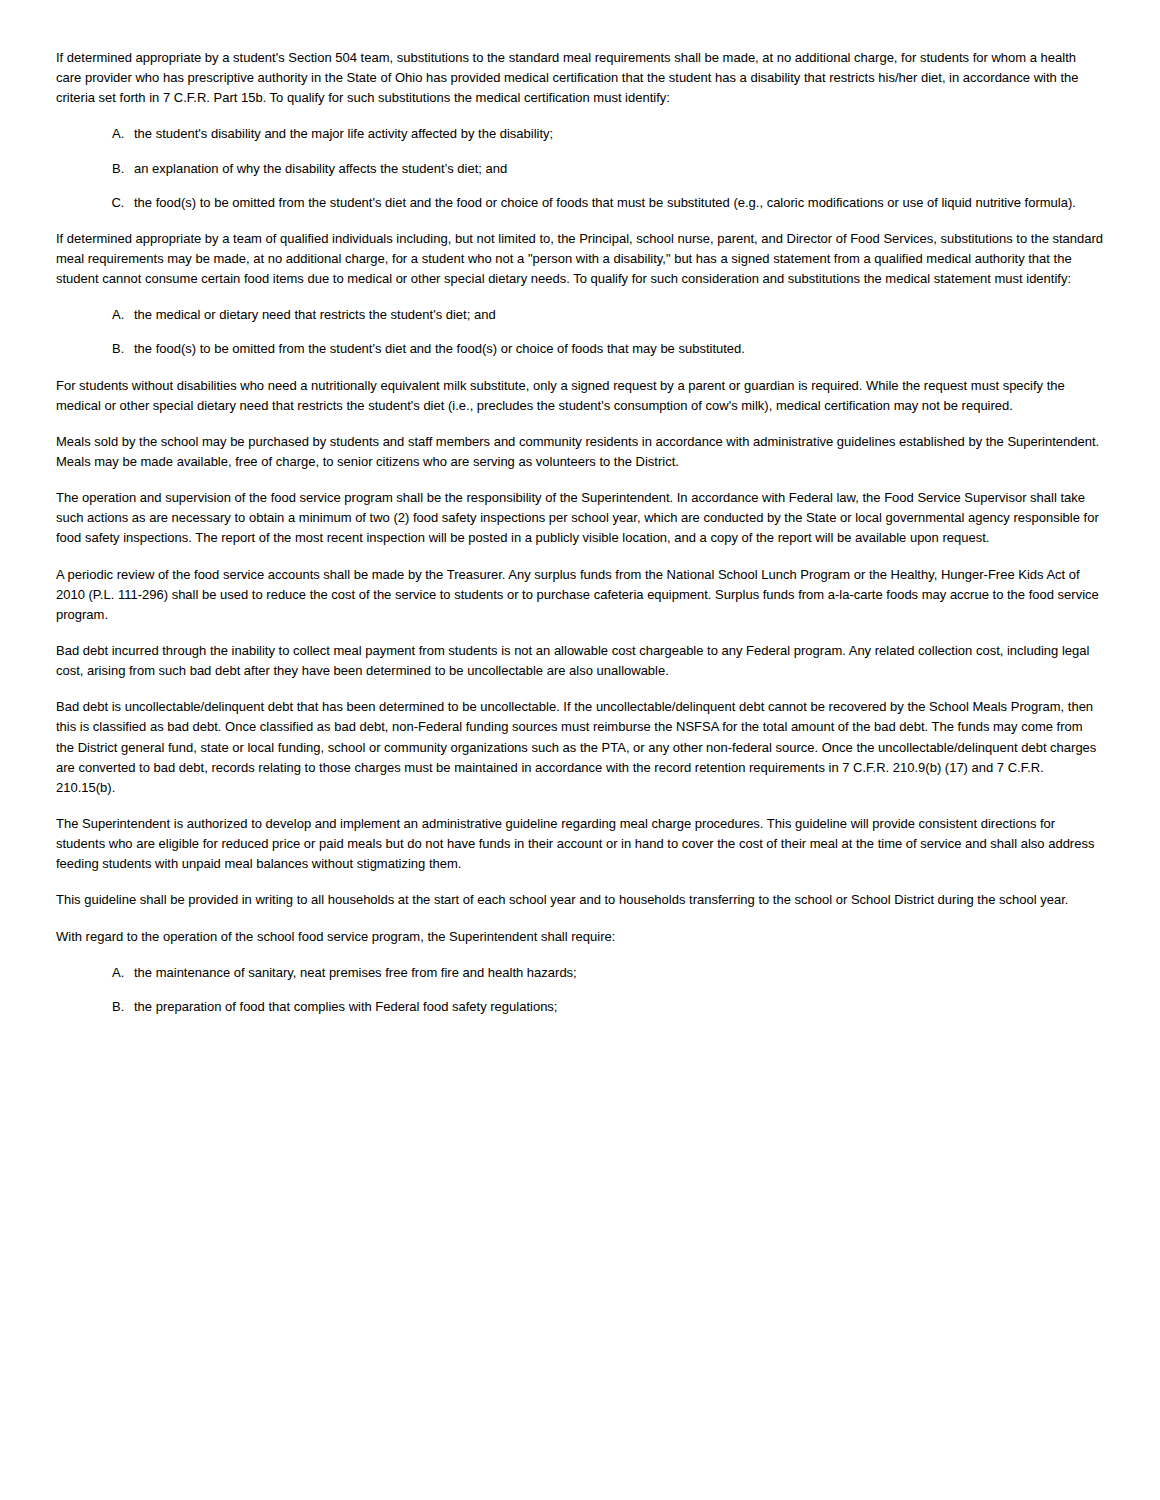If determined appropriate by a student's Section 504 team, substitutions to the standard meal requirements shall be made, at no additional charge, for students for whom a health care provider who has prescriptive authority in the State of Ohio has provided medical certification that the student has a disability that restricts his/her diet, in accordance with the criteria set forth in 7 C.F.R. Part 15b. To qualify for such substitutions the medical certification must identify:
the student's disability and the major life activity affected by the disability;
an explanation of why the disability affects the student’s diet; and
the food(s) to be omitted from the student's diet and the food or choice of foods that must be substituted (e.g., caloric modifications or use of liquid nutritive formula).
If determined appropriate by a team of qualified individuals including, but not limited to, the Principal, school nurse, parent, and Director of Food Services, substitutions to the standard meal requirements may be made, at no additional charge, for a student who not a "person with a disability," but has a signed statement from a qualified medical authority that the student cannot consume certain food items due to medical or other special dietary needs. To qualify for such consideration and substitutions the medical statement must identify:
the medical or dietary need that restricts the student's diet; and
the food(s) to be omitted from the student's diet and the food(s) or choice of foods that may be substituted.
For students without disabilities who need a nutritionally equivalent milk substitute, only a signed request by a parent or guardian is required. While the request must specify the medical or other special dietary need that restricts the student's diet (i.e., precludes the student's consumption of cow's milk), medical certification may not be required.
Meals sold by the school may be purchased by students and staff members and community residents in accordance with administrative guidelines established by the Superintendent. Meals may be made available, free of charge, to senior citizens who are serving as volunteers to the District.
The operation and supervision of the food service program shall be the responsibility of the Superintendent. In accordance with Federal law, the Food Service Supervisor shall take such actions as are necessary to obtain a minimum of two (2) food safety inspections per school year, which are conducted by the State or local governmental agency responsible for food safety inspections. The report of the most recent inspection will be posted in a publicly visible location, and a copy of the report will be available upon request.
A periodic review of the food service accounts shall be made by the Treasurer. Any surplus funds from the National School Lunch Program or the Healthy, Hunger-Free Kids Act of 2010 (P.L. 111-296) shall be used to reduce the cost of the service to students or to purchase cafeteria equipment. Surplus funds from a-la-carte foods may accrue to the food service program.
Bad debt incurred through the inability to collect meal payment from students is not an allowable cost chargeable to any Federal program. Any related collection cost, including legal cost, arising from such bad debt after they have been determined to be uncollectable are also unallowable.
Bad debt is uncollectable/delinquent debt that has been determined to be uncollectable. If the uncollectable/delinquent debt cannot be recovered by the School Meals Program, then this is classified as bad debt. Once classified as bad debt, non-Federal funding sources must reimburse the NSFSA for the total amount of the bad debt. The funds may come from the District general fund, state or local funding, school or community organizations such as the PTA, or any other non-federal source. Once the uncollectable/delinquent debt charges are converted to bad debt, records relating to those charges must be maintained in accordance with the record retention requirements in 7 C.F.R. 210.9(b) (17) and 7 C.F.R. 210.15(b).
The Superintendent is authorized to develop and implement an administrative guideline regarding meal charge procedures. This guideline will provide consistent directions for students who are eligible for reduced price or paid meals but do not have funds in their account or in hand to cover the cost of their meal at the time of service and shall also address feeding students with unpaid meal balances without stigmatizing them.
This guideline shall be provided in writing to all households at the start of each school year and to households transferring to the school or School District during the school year.
With regard to the operation of the school food service program, the Superintendent shall require:
the maintenance of sanitary, neat premises free from fire and health hazards;
the preparation of food that complies with Federal food safety regulations;